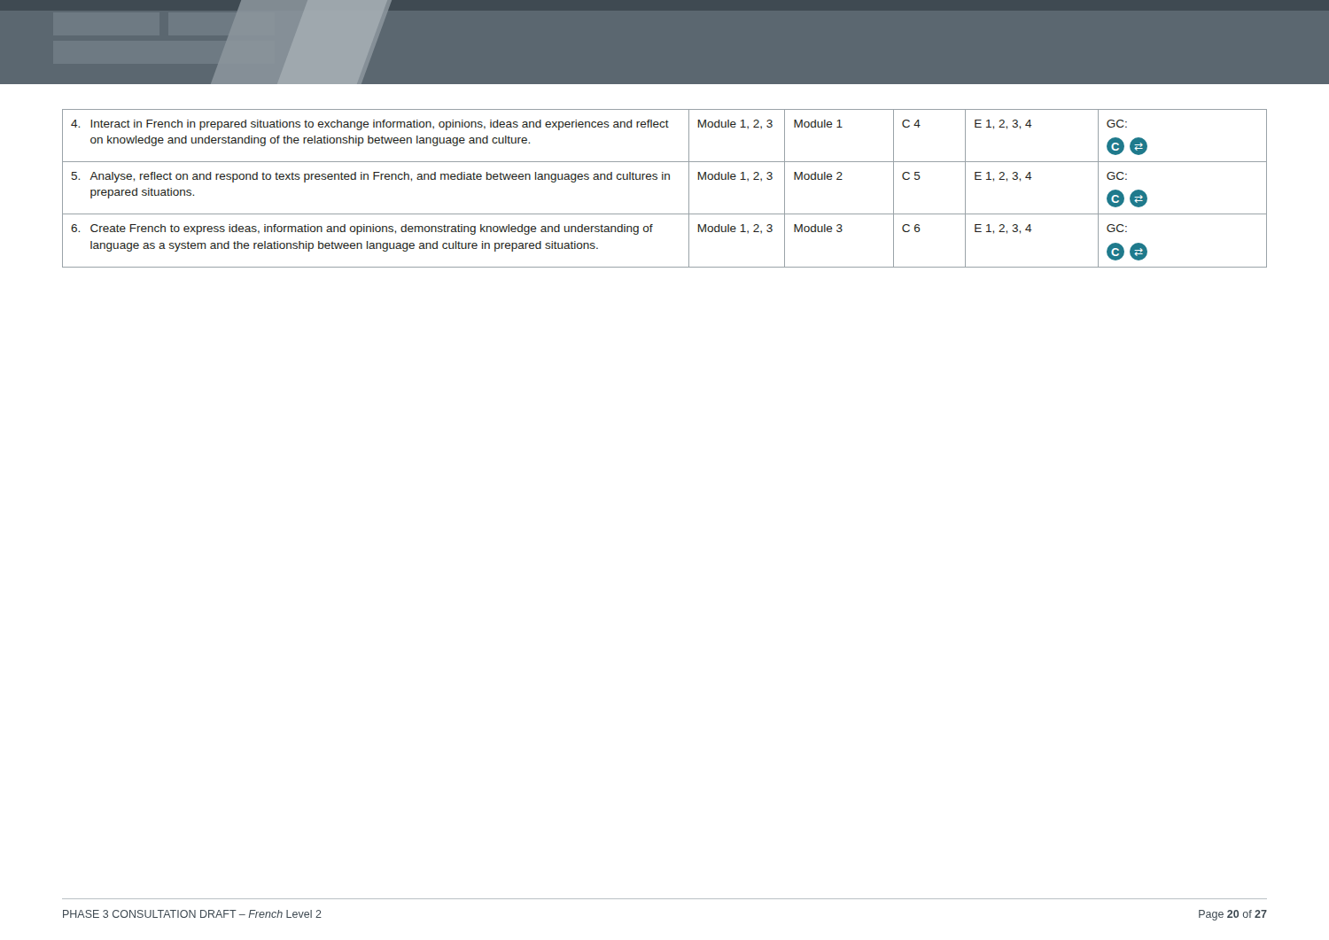| 4. Interact in French in prepared situations to exchange information, opinions, ideas and experiences and reflect on knowledge and understanding of the relationship between language and culture. | Module 1, 2, 3 | Module 1 | C 4 | E 1, 2, 3, 4 | GC: |
| 5. Analyse, reflect on and respond to texts presented in French, and mediate between languages and cultures in prepared situations. | Module 1, 2, 3 | Module 2 | C 5 | E 1, 2, 3, 4 | GC: |
| 6. Create French to express ideas, information and opinions, demonstrating knowledge and understanding of language as a system and the relationship between language and culture in prepared situations. | Module 1, 2, 3 | Module 3 | C 6 | E 1, 2, 3, 4 | GC: |
PHASE 3 CONSULTATION DRAFT – French Level 2
Page 20 of 27